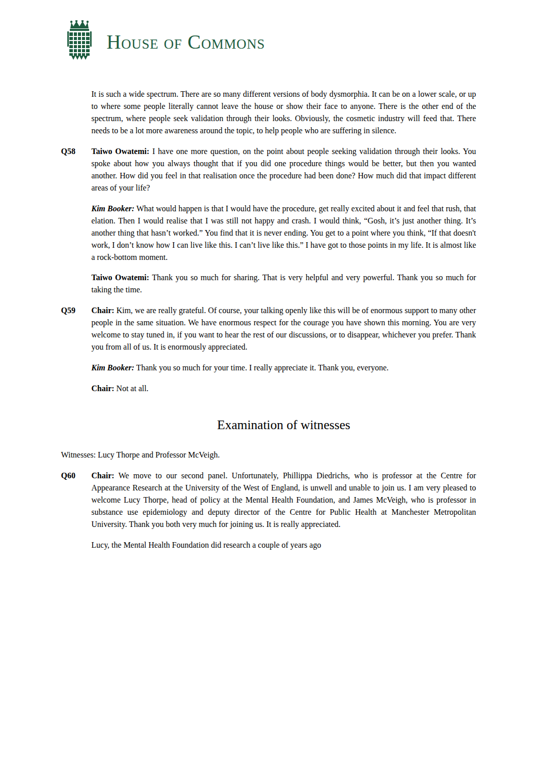House of Commons
It is such a wide spectrum. There are so many different versions of body dysmorphia. It can be on a lower scale, or up to where some people literally cannot leave the house or show their face to anyone. There is the other end of the spectrum, where people seek validation through their looks. Obviously, the cosmetic industry will feed that. There needs to be a lot more awareness around the topic, to help people who are suffering in silence.
Q58
Taiwo Owatemi: I have one more question, on the point about people seeking validation through their looks. You spoke about how you always thought that if you did one procedure things would be better, but then you wanted another. How did you feel in that realisation once the procedure had been done? How much did that impact different areas of your life?
Kim Booker: What would happen is that I would have the procedure, get really excited about it and feel that rush, that elation. Then I would realise that I was still not happy and crash. I would think, “Gosh, it’s just another thing. It’s another thing that hasn’t worked.” You find that it is never ending. You get to a point where you think, “If that doesn't work, I don’t know how I can live like this. I can’t live like this.” I have got to those points in my life. It is almost like a rock-bottom moment.
Taiwo Owatemi: Thank you so much for sharing. That is very helpful and very powerful. Thank you so much for taking the time.
Q59
Chair: Kim, we are really grateful. Of course, your talking openly like this will be of enormous support to many other people in the same situation. We have enormous respect for the courage you have shown this morning. You are very welcome to stay tuned in, if you want to hear the rest of our discussions, or to disappear, whichever you prefer. Thank you from all of us. It is enormously appreciated.
Kim Booker: Thank you so much for your time. I really appreciate it. Thank you, everyone.
Chair: Not at all.
Examination of witnesses
Witnesses: Lucy Thorpe and Professor McVeigh.
Q60
Chair: We move to our second panel. Unfortunately, Phillippa Diedrichs, who is professor at the Centre for Appearance Research at the University of the West of England, is unwell and unable to join us. I am very pleased to welcome Lucy Thorpe, head of policy at the Mental Health Foundation, and James McVeigh, who is professor in substance use epidemiology and deputy director of the Centre for Public Health at Manchester Metropolitan University. Thank you both very much for joining us. It is really appreciated.
Lucy, the Mental Health Foundation did research a couple of years ago